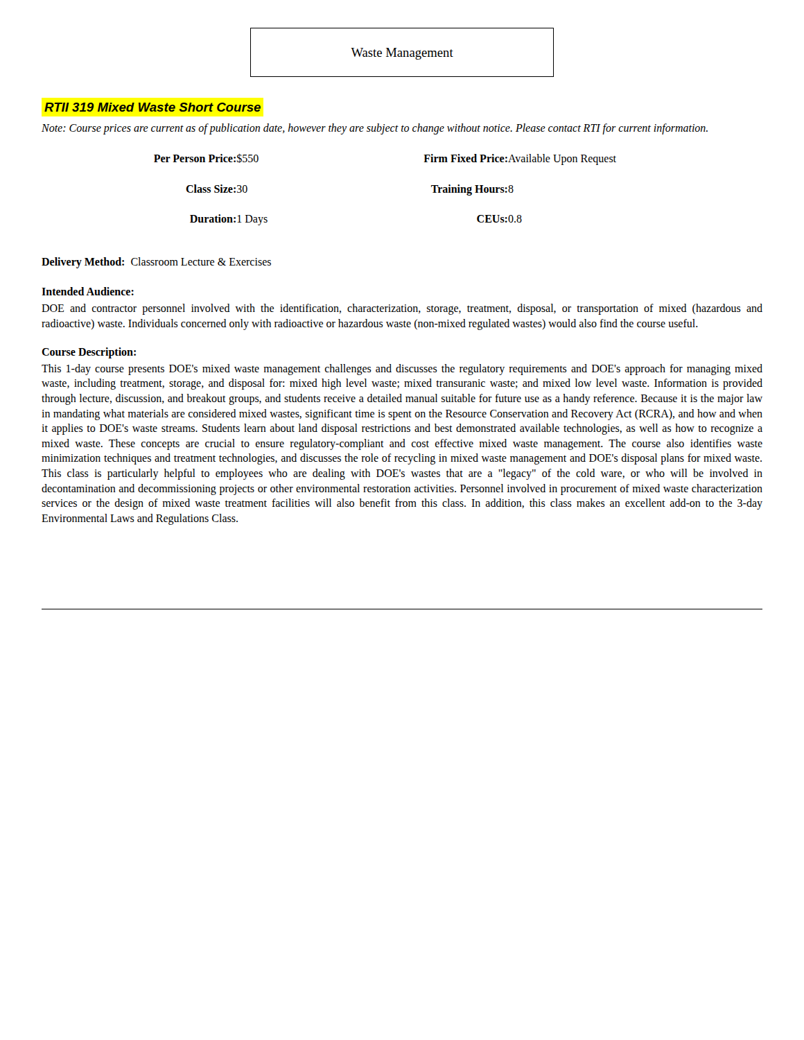Waste Management
RTII 319 Mixed Waste Short Course
Note: Course prices are current as of publication date, however they are subject to change without notice. Please contact RTI for current information.
| Per Person Price: | $550 | Firm Fixed Price: | Available Upon Request |
| Class Size: | 30 | Training Hours: | 8 |
| Duration: | 1 Days | CEUs: | 0.8 |
Delivery Method: Classroom Lecture & Exercises
Intended Audience:
DOE and contractor personnel involved with the identification, characterization, storage, treatment, disposal, or transportation of mixed (hazardous and radioactive) waste. Individuals concerned only with radioactive or hazardous waste (non-mixed regulated wastes) would also find the course useful.
Course Description:
This 1-day course presents DOE's mixed waste management challenges and discusses the regulatory requirements and DOE's approach for managing mixed waste, including treatment, storage, and disposal for: mixed high level waste; mixed transuranic waste; and mixed low level waste. Information is provided through lecture, discussion, and breakout groups, and students receive a detailed manual suitable for future use as a handy reference. Because it is the major law in mandating what materials are considered mixed wastes, significant time is spent on the Resource Conservation and Recovery Act (RCRA), and how and when it applies to DOE's waste streams. Students learn about land disposal restrictions and best demonstrated available technologies, as well as how to recognize a mixed waste. These concepts are crucial to ensure regulatory-compliant and cost effective mixed waste management. The course also identifies waste minimization techniques and treatment technologies, and discusses the role of recycling in mixed waste management and DOE's disposal plans for mixed waste. This class is particularly helpful to employees who are dealing with DOE's wastes that are a "legacy" of the cold ware, or who will be involved in decontamination and decommissioning projects or other environmental restoration activities. Personnel involved in procurement of mixed waste characterization services or the design of mixed waste treatment facilities will also benefit from this class. In addition, this class makes an excellent add-on to the 3-day Environmental Laws and Regulations Class.